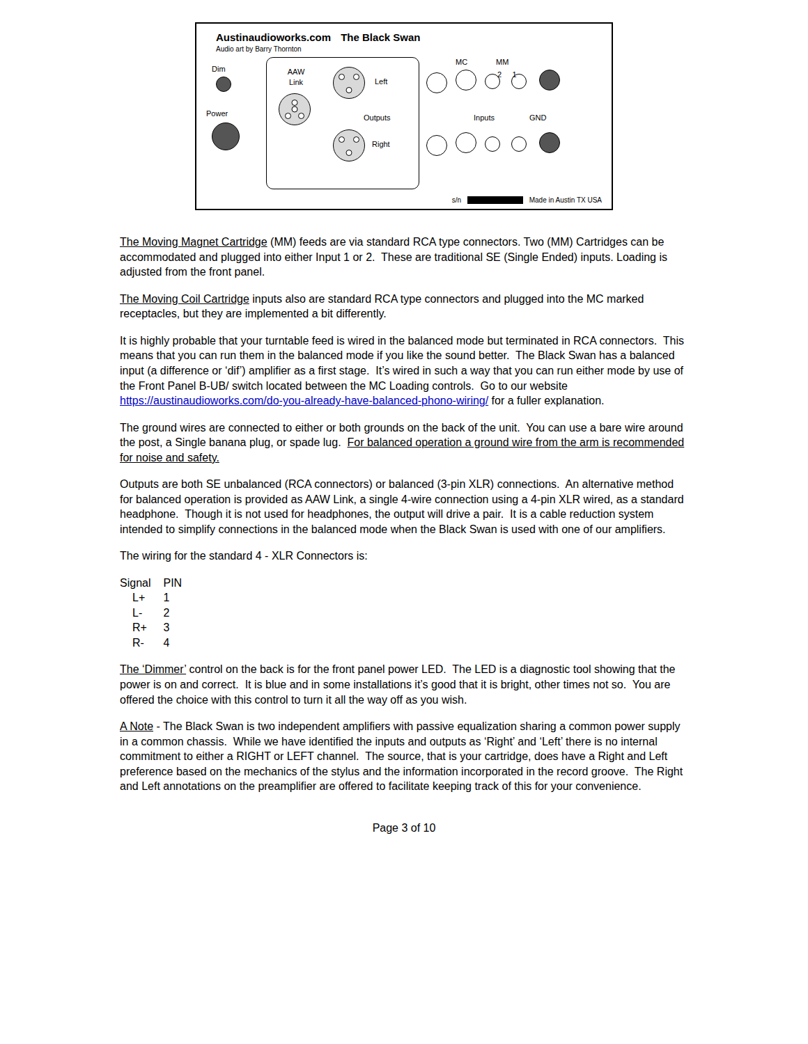Austinaudioworks.com The Black Swan
Audio art by Barry Thornton
Dim
Power
AAW
Link
Left
Outputs
Right
MC
MM
2 1
Inputs
GND
s/n Made in Austin TX USA
The Moving Magnet Cartridge (MM) feeds are via standard RCA type connectors. Two (MM) Cartridges can be accommodated and plugged into either Input 1 or 2. These are traditional SE (Single Ended) inputs. Loading is adjusted from the front panel.
The Moving Coil Cartridge inputs also are standard RCA type connectors and plugged into the MC marked receptacles, but they are implemented a bit differently.
It is highly probable that your turntable feed is wired in the balanced mode but terminated in RCA connectors. This means that you can run them in the balanced mode if you like the sound better. The Black Swan has a balanced input (a difference or ‘dif’) amplifier as a first stage. It’s wired in such a way that you can run either mode by use of the Front Panel B-UB/ switch located between the MC Loading controls. Go to our website https://austinaudioworks.com/do-you-already-have-balanced-phono-wiring/ for a fuller explanation.
The ground wires are connected to either or both grounds on the back of the unit. You can use a bare wire around the post, a Single banana plug, or spade lug. For balanced operation a ground wire from the arm is recommended for noise and safety.
Outputs are both SE unbalanced (RCA connectors) or balanced (3-pin XLR) connections. An alternative method for balanced operation is provided as AAW Link, a single 4-wire connection using a 4-pin XLR wired, as a standard headphone. Though it is not used for headphones, the output will drive a pair. It is a cable reduction system intended to simplify connections in the balanced mode when the Black Swan is used with one of our amplifiers.
The wiring for the standard 4 - XLR Connectors is:
| Signal | PIN |
| L+ | 1 |
| L- | 2 |
| R+ | 3 |
| R- | 4 |
The ‘Dimmer’ control on the back is for the front panel power LED. The LED is a diagnostic tool showing that the power is on and correct. It is blue and in some installations it’s good that it is bright, other times not so. You are offered the choice with this control to turn it all the way off as you wish.
A Note - The Black Swan is two independent amplifiers with passive equalization sharing a common power supply in a common chassis. While we have identified the inputs and outputs as ‘Right’ and ‘Left’ there is no internal commitment to either a RIGHT or LEFT channel. The source, that is your cartridge, does have a Right and Left preference based on the mechanics of the stylus and the information incorporated in the record groove. The Right and Left annotations on the preamplifier are offered to facilitate keeping track of this for your convenience.
Page 3 of 10